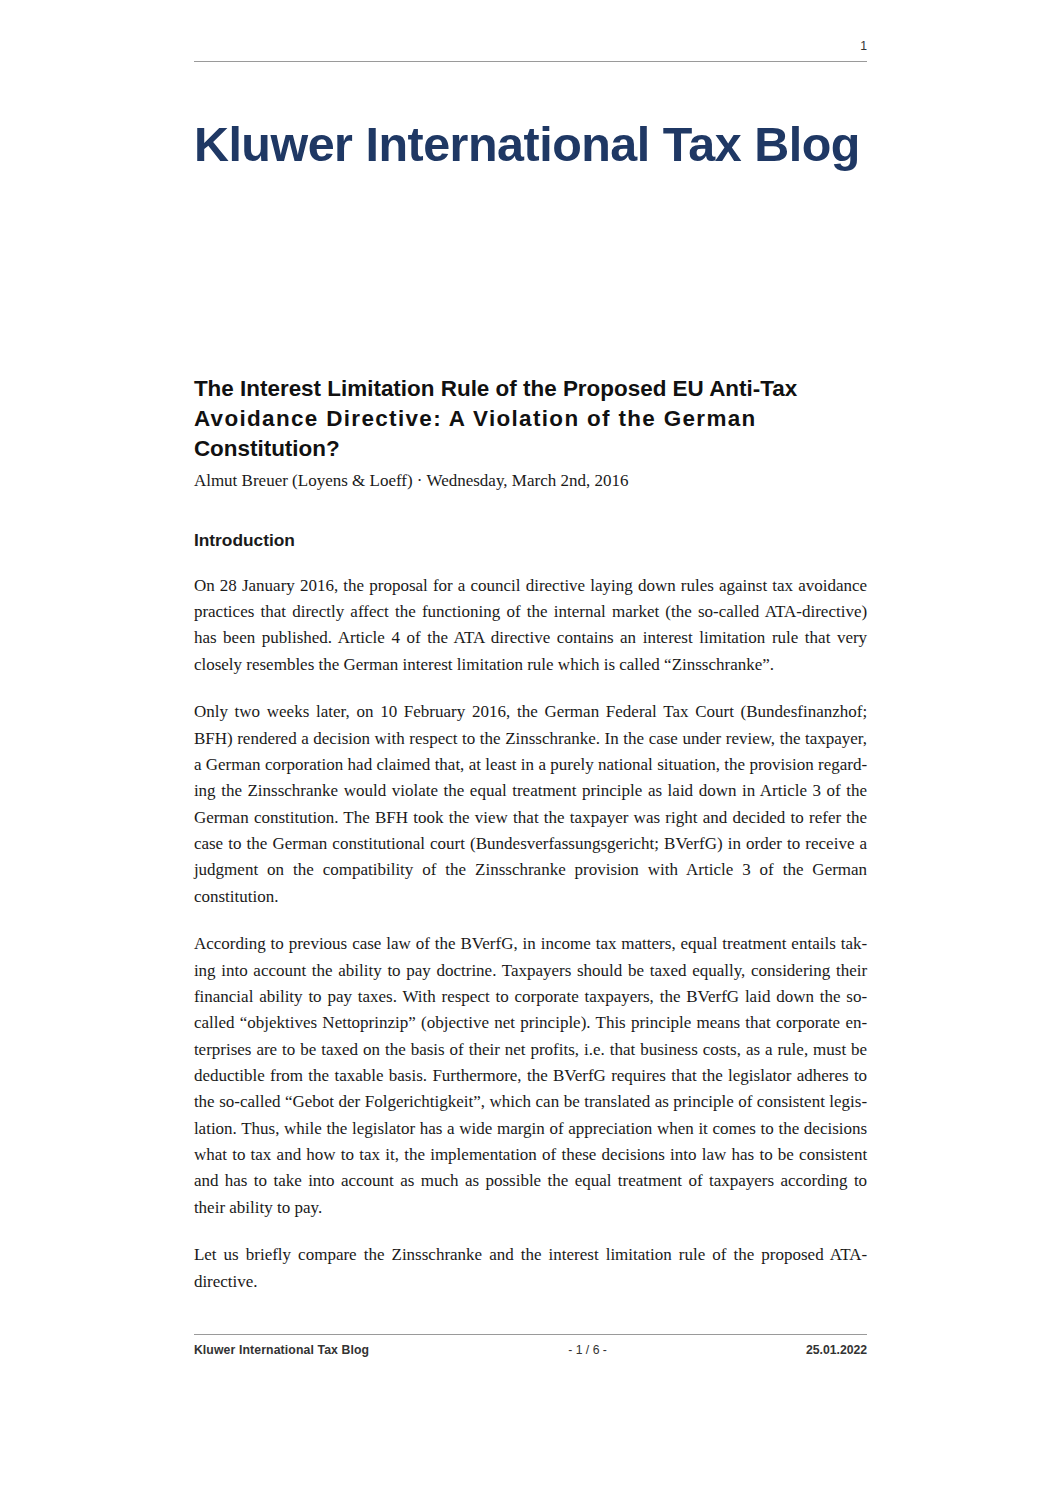1
Kluwer International Tax Blog
The Interest Limitation Rule of the Proposed EU Anti-Tax Avoidance Directive: A Violation of the German Constitution?
Almut Breuer (Loyens & Loeff) · Wednesday, March 2nd, 2016
Introduction
On 28 January 2016, the proposal for a council directive laying down rules against tax avoidance practices that directly affect the functioning of the internal market (the so-called ATA-directive) has been published. Article 4 of the ATA directive contains an interest limitation rule that very closely resembles the German interest limitation rule which is called “Zinsschranke”.
Only two weeks later, on 10 February 2016, the German Federal Tax Court (Bundesfinanzhof; BFH) rendered a decision with respect to the Zinsschranke. In the case under review, the taxpayer, a German corporation had claimed that, at least in a purely national situation, the provision regarding the Zinsschranke would violate the equal treatment principle as laid down in Article 3 of the German constitution. The BFH took the view that the taxpayer was right and decided to refer the case to the German constitutional court (Bundesverfassungsgericht; BVerfG) in order to receive a judgment on the compatibility of the Zinsschranke provision with Article 3 of the German constitution.
According to previous case law of the BVerfG, in income tax matters, equal treatment entails taking into account the ability to pay doctrine. Taxpayers should be taxed equally, considering their financial ability to pay taxes. With respect to corporate taxpayers, the BVerfG laid down the so-called “objektives Nettoprinzip” (objective net principle). This principle means that corporate enterprises are to be taxed on the basis of their net profits, i.e. that business costs, as a rule, must be deductible from the taxable basis. Furthermore, the BVerfG requires that the legislator adheres to the so-called “Gebot der Folgerichtigkeit”, which can be translated as principle of consistent legislation. Thus, while the legislator has a wide margin of appreciation when it comes to the decisions what to tax and how to tax it, the implementation of these decisions into law has to be consistent and has to take into account as much as possible the equal treatment of taxpayers according to their ability to pay.
Let us briefly compare the Zinsschranke and the interest limitation rule of the proposed ATA-directive.
Kluwer International Tax Blog - 1 / 6 - 25.01.2022